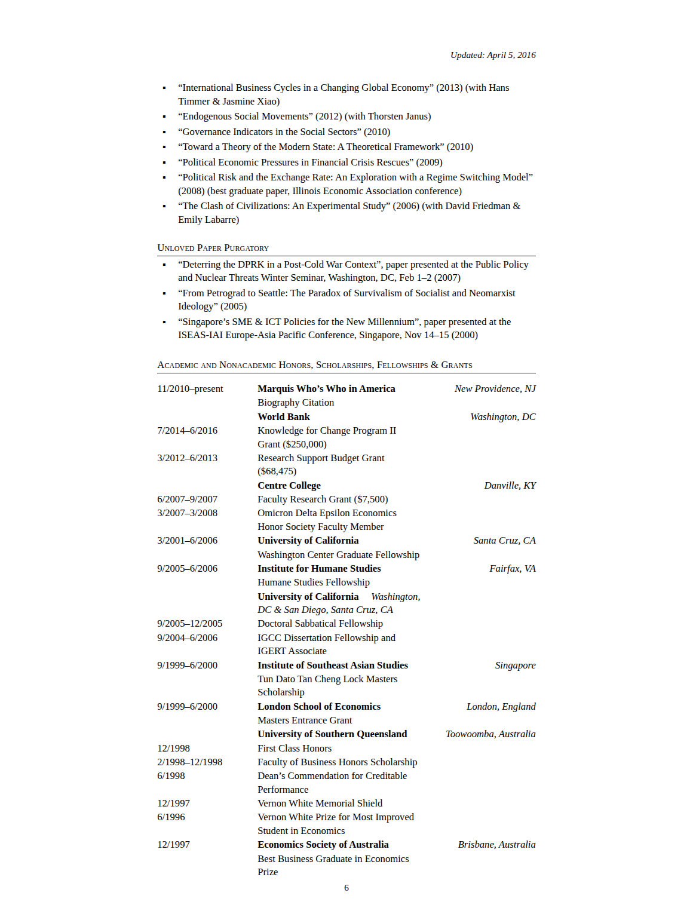Updated: April 5, 2016
“International Business Cycles in a Changing Global Economy” (2013) (with Hans Timmer & Jasmine Xiao)
“Endogenous Social Movements” (2012) (with Thorsten Janus)
“Governance Indicators in the Social Sectors” (2010)
“Toward a Theory of the Modern State: A Theoretical Framework” (2010)
“Political Economic Pressures in Financial Crisis Rescues” (2009)
“Political Risk and the Exchange Rate: An Exploration with a Regime Switching Model” (2008) (best graduate paper, Illinois Economic Association conference)
“The Clash of Civilizations: An Experimental Study” (2006) (with David Friedman & Emily Labarre)
Unloved Paper Purgatory
“Deterring the DPRK in a Post-Cold War Context”, paper presented at the Public Policy and Nuclear Threats Winter Seminar, Washington, DC, Feb 1–2 (2007)
“From Petrograd to Seattle: The Paradox of Survivalism of Socialist and Neomarxist Ideology” (2005)
“Singapore’s SME & ICT Policies for the New Millennium”, paper presented at the ISEAS-IAI Europe-Asia Pacific Conference, Singapore, Nov 14–15 (2000)
Academic and Nonacademic Honors, Scholarships, Fellowships & Grants
| 11/2010–present | Marquis Who’s Who in America | New Providence, NJ |
| | Biography Citation | |
| | World Bank | Washington, DC |
| 7/2014–6/2016 | Knowledge for Change Program II Grant ($250,000) | |
| 3/2012–6/2013 | Research Support Budget Grant ($68,475) | |
| | Centre College | Danville, KY |
| 6/2007–9/2007 | Faculty Research Grant ($7,500) | |
| 3/2007–3/2008 | Omicron Delta Epsilon Economics Honor Society Faculty Member | |
| 3/2001–6/2006 | University of California | Santa Cruz, CA |
| | Washington Center Graduate Fellowship | |
| 9/2005–6/2006 | Institute for Humane Studies | Fairfax, VA |
| | Humane Studies Fellowship | |
| | University of California Washington, DC & San Diego, Santa Cruz, CA | |
| 9/2005–12/2005 | Doctoral Sabbatical Fellowship | |
| 9/2004–6/2006 | IGCC Dissertation Fellowship and IGERT Associate | |
| 9/1999–6/2000 | Institute of Southeast Asian Studies | Singapore |
| | Tun Dato Tan Cheng Lock Masters Scholarship | |
| 9/1999–6/2000 | London School of Economics | London, England |
| | Masters Entrance Grant | |
| | University of Southern Queensland | Toowoomba, Australia |
| 12/1998 | First Class Honors | |
| 2/1998–12/1998 | Faculty of Business Honors Scholarship | |
| 6/1998 | Dean’s Commendation for Creditable Performance | |
| 12/1997 | Vernon White Memorial Shield | |
| 6/1996 | Vernon White Prize for Most Improved Student in Economics | |
| 12/1997 | Economics Society of Australia | Brisbane, Australia |
| | Best Business Graduate in Economics Prize | |
6